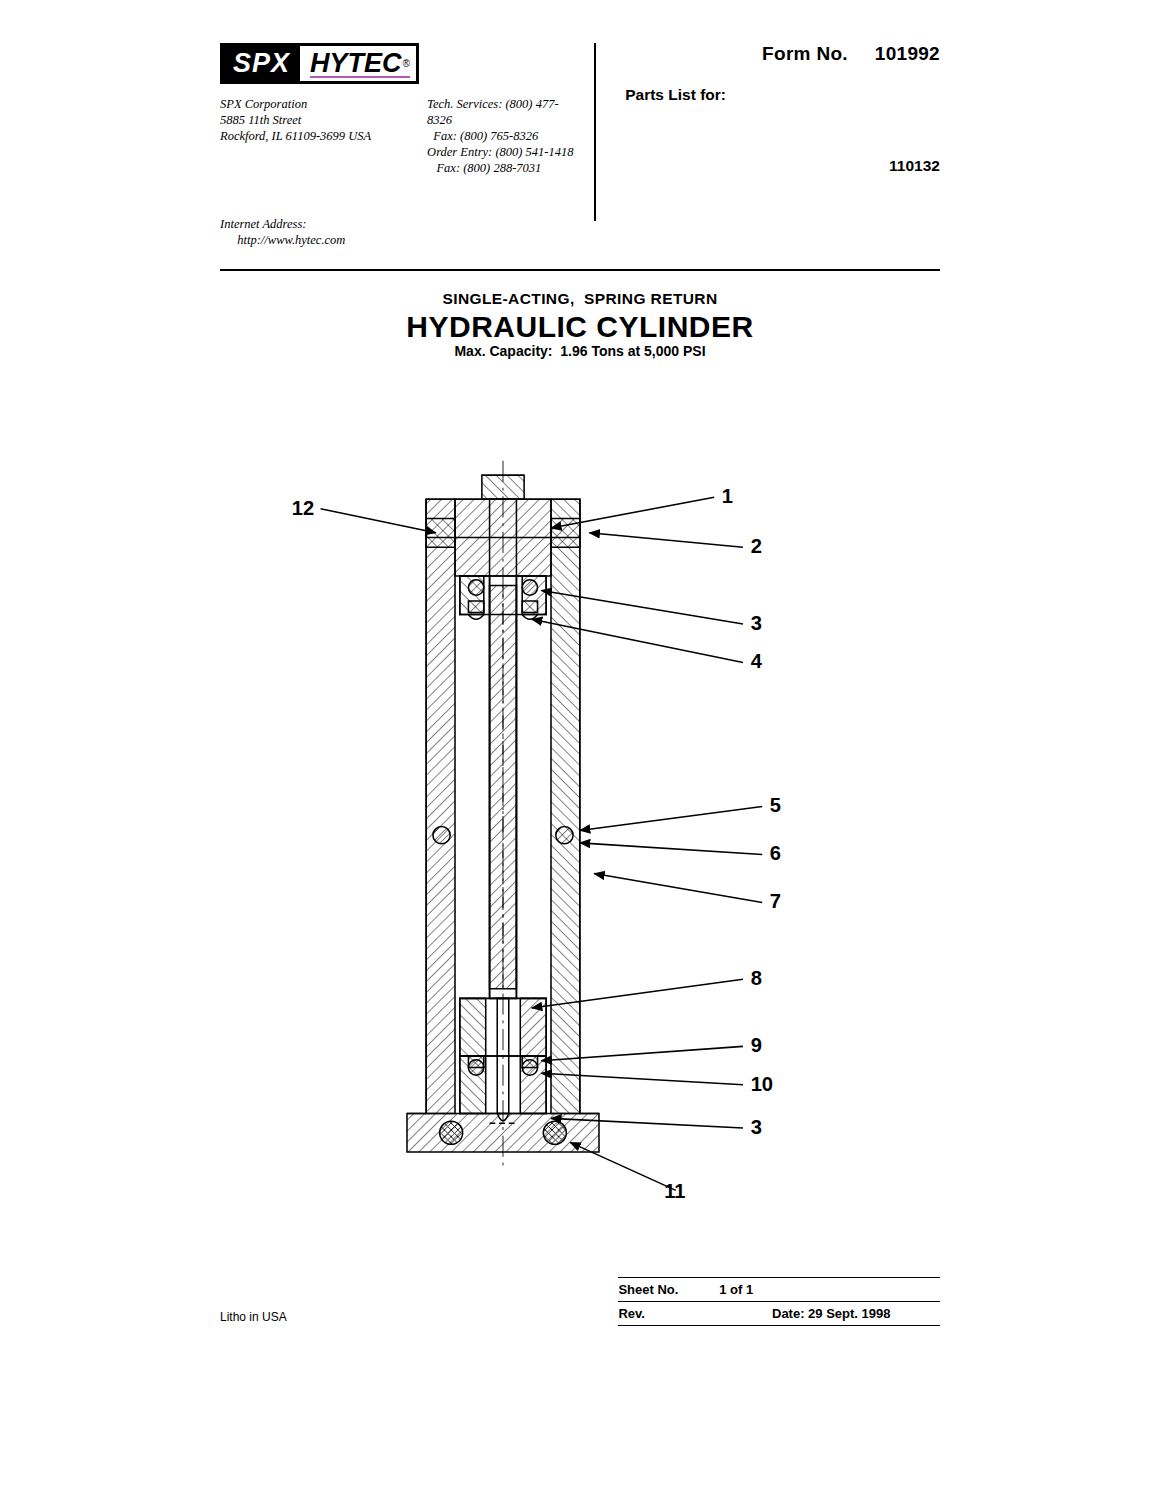SPX HYTEC®
SPX Corporation
5885 11th Street
Rockford, IL 61109-3699 USA
Tech. Services: (800) 477-8326
Fax: (800) 765-8326
Order Entry: (800) 541-1418
Fax: (800) 288-7031
Internet Address:
http://www.hytec.com
Form No.101992
Parts List for:
110132
SINGLE-ACTING, SPRING RETURN
HYDRAULIC CYLINDER
Max. Capacity: 1.96 Tons at 5,000 PSI
1 2 3 4 5 6 7 8 9 10 3 11 12
Litho in USA
Sheet No.
1 of 1
Rev.
Date: 29 Sept. 1998